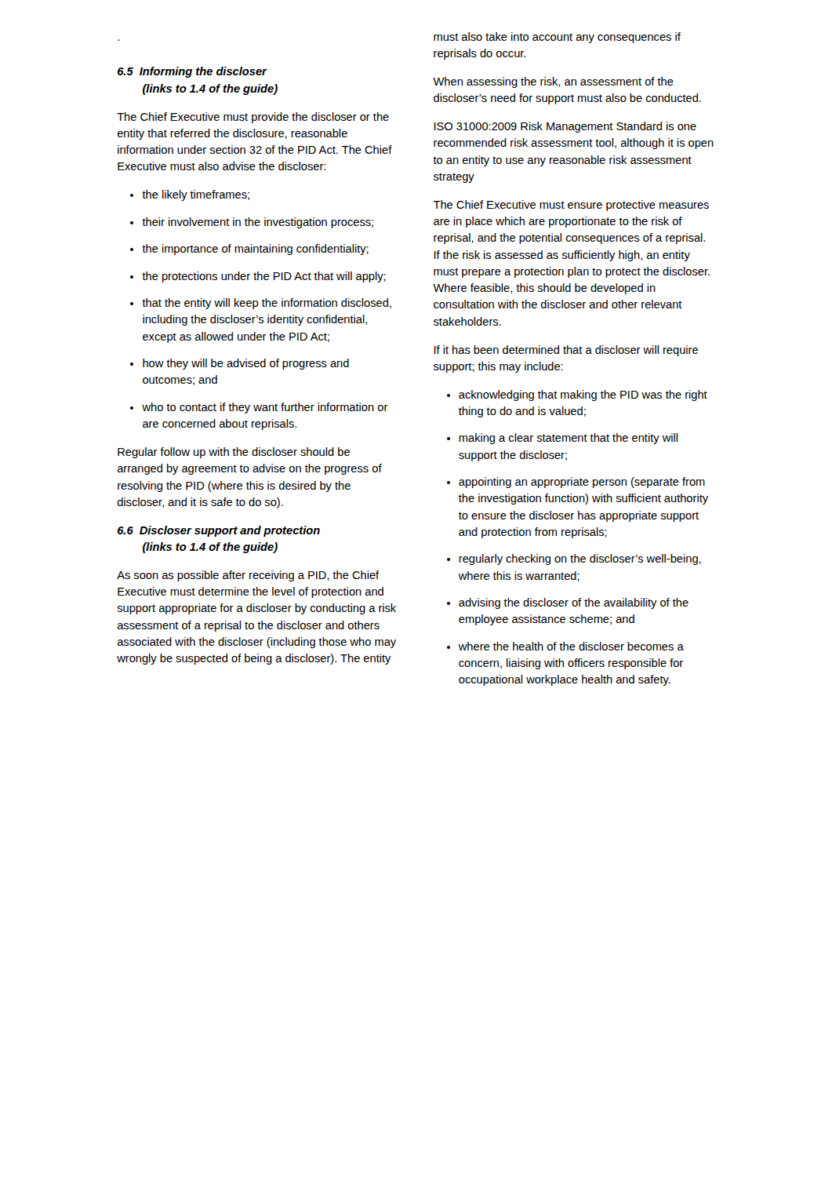.
6.5 Informing the discloser(links to 1.4 of the guide)
The Chief Executive must provide the discloser or the entity that referred the disclosure, reasonable information under section 32 of the PID Act. The Chief Executive must also advise the discloser:
the likely timeframes;
their involvement in the investigation process;
the importance of maintaining confidentiality;
the protections under the PID Act that will apply;
that the entity will keep the information disclosed, including the discloser’s identity confidential, except as allowed under the PID Act;
how they will be advised of progress and outcomes; and
who to contact if they want further information or are concerned about reprisals.
Regular follow up with the discloser should be arranged by agreement to advise on the progress of resolving the PID (where this is desired by the discloser, and it is safe to do so).
6.6 Discloser support and protection(links to 1.4 of the guide)
As soon as possible after receiving a PID, the Chief Executive must determine the level of protection and support appropriate for a discloser by conducting a risk assessment of a reprisal to the discloser and others associated with the discloser (including those who may wrongly be suspected of being a discloser). The entity must also take into account any consequences if reprisals do occur.
When assessing the risk, an assessment of the discloser’s need for support must also be conducted.
ISO 31000:2009 Risk Management Standard is one recommended risk assessment tool, although it is open to an entity to use any reasonable risk assessment strategy
The Chief Executive must ensure protective measures are in place which are proportionate to the risk of reprisal, and the potential consequences of a reprisal. If the risk is assessed as sufficiently high, an entity must prepare a protection plan to protect the discloser. Where feasible, this should be developed in consultation with the discloser and other relevant stakeholders.
If it has been determined that a discloser will require support; this may include:
acknowledging that making the PID was the right thing to do and is valued;
making a clear statement that the entity will support the discloser;
appointing an appropriate person (separate from the investigation function) with sufficient authority to ensure the discloser has appropriate support and protection from reprisals;
regularly checking on the discloser’s well-being, where this is warranted;
advising the discloser of the availability of the employee assistance scheme; and
where the health of the discloser becomes a concern, liaising with officers responsible for occupational workplace health and safety.